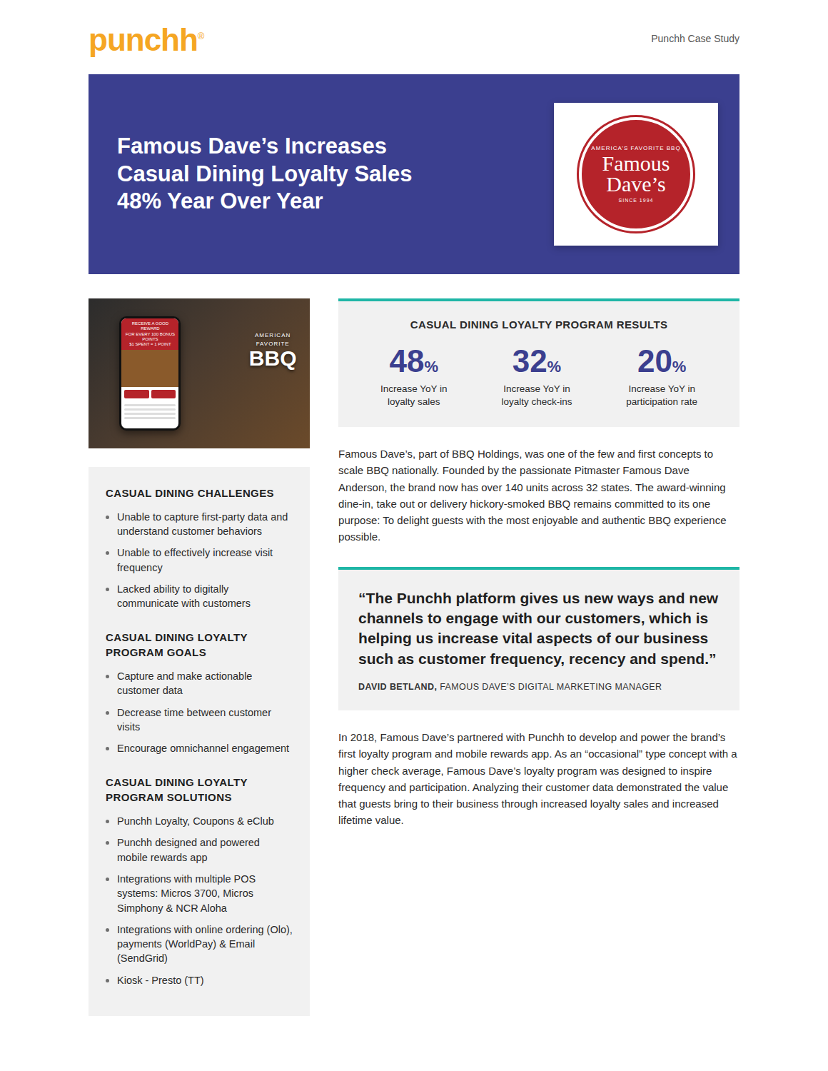punchh®
Punchh Case Study
Famous Dave’s Increases
Casual Dining Loyalty Sales
48% Year Over Year
America’s Favorite BBQ
Famous
Dave’s
Since 1994
RECEIVE A GOOD REWARD
FOR EVERY 100 BONUS POINTS
$1 SPENT = 1 POINT
American
Favorite
BBQ
Casual Dining Challenges
Unable to capture first-party data and understand customer behaviors
Unable to effectively increase visit frequency
Lacked ability to digitally communicate with customers
Casual Dining Loyalty Program Goals
Capture and make actionable customer data
Decrease time between customer visits
Encourage omnichannel engagement
Casual Dining Loyalty Program Solutions
Punchh Loyalty, Coupons & eClub
Punchh designed and powered mobile rewards app
Integrations with multiple POS systems: Micros 3700, Micros Simphony & NCR Aloha
Integrations with online ordering (Olo), payments (WorldPay) & Email (SendGrid)
Kiosk - Presto (TT)
Casual Dining Loyalty Program Results
48%
Increase YoY in
loyalty sales
32%
Increase YoY in
loyalty check-ins
20%
Increase YoY in
participation rate
Famous Dave’s, part of BBQ Holdings, was one of the few and first concepts to scale BBQ nationally. Founded by the passionate Pitmaster Famous Dave Anderson, the brand now has over 140 units across 32 states. The award-winning dine-in, take out or delivery hickory-smoked BBQ remains committed to its one purpose: To delight guests with the most enjoyable and authentic BBQ experience possible.
“The Punchh platform gives us new ways and new channels to engage with our customers, which is helping us increase vital aspects of our business such as customer frequency, recency and spend.”
David Betland, Famous Dave’s Digital Marketing Manager
In 2018, Famous Dave’s partnered with Punchh to develop and power the brand’s first loyalty program and mobile rewards app. As an “occasional” type concept with a higher check average, Famous Dave’s loyalty program was designed to inspire frequency and participation. Analyzing their customer data demonstrated the value that guests bring to their business through increased loyalty sales and increased lifetime value.